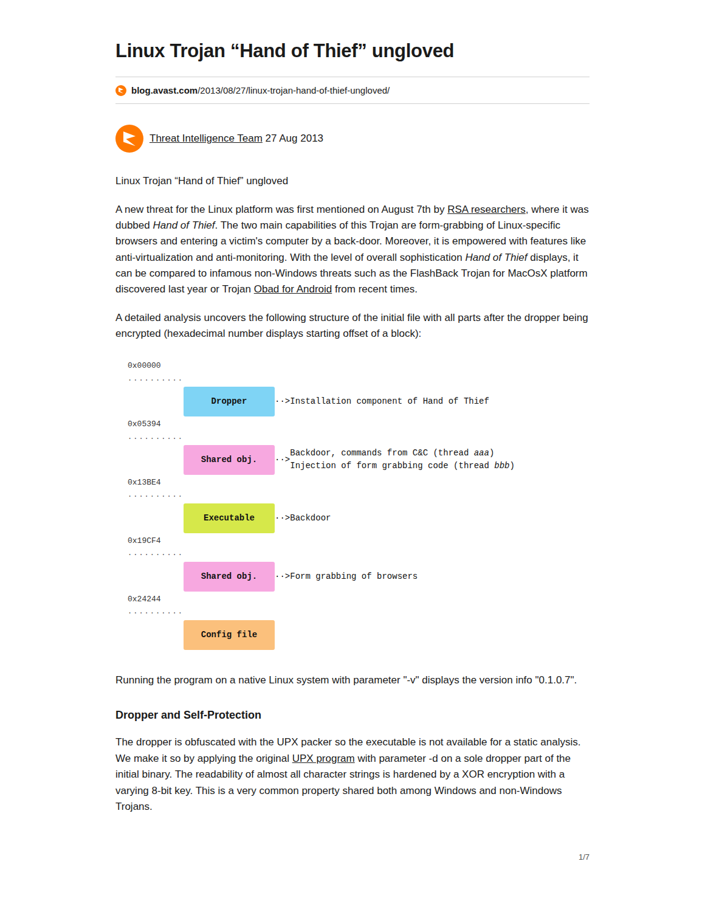Linux Trojan “Hand of Thief” ungloved
blog.avast.com/2013/08/27/linux-trojan-hand-of-thief-ungloved/
Threat Intelligence Team 27 Aug 2013
Linux Trojan “Hand of Thief” ungloved
A new threat for the Linux platform was first mentioned on August 7th by RSA researchers, where it was dubbed Hand of Thief. The two main capabilities of this Trojan are form-grabbing of Linux-specific browsers and entering a victim's computer by a back-door. Moreover, it is empowered with features like anti-virtualization and anti-monitoring. With the level of overall sophistication Hand of Thief displays, it can be compared to infamous non-Windows threats such as the FlashBack Trojan for MacOsX platform discovered last year or Trojan Obad for Android from recent times.
A detailed analysis uncovers the following structure of the initial file with all parts after the dropper being encrypted (hexadecimal number displays starting offset of a block):
| 0x00000 .......... | | | |
| | Dropper | ··> | Installation component of Hand of Thief |
| 0x05394 .......... | | | |
| | Shared obj. | ··> | Backdoor, commands from C&C (thread aaa ) Injection of form grabbing code (thread bbb ) |
| 0x13BE4 .......... | | | |
| | Executable | ··> | Backdoor |
| 0x19CF4 .......... | | | |
| | Shared obj. | ··> | Form grabbing of browsers |
| 0x24244 .......... | | | |
| | Config file | | |
Running the program on a native Linux system with parameter "-v" displays the version info "0.1.0.7".
Dropper and Self-Protection
The dropper is obfuscated with the UPX packer so the executable is not available for a static analysis. We make it so by applying the original UPX program with parameter -d on a sole dropper part of the initial binary. The readability of almost all character strings is hardened by a XOR encryption with a varying 8-bit key. This is a very common property shared both among Windows and non-Windows Trojans.
1/7